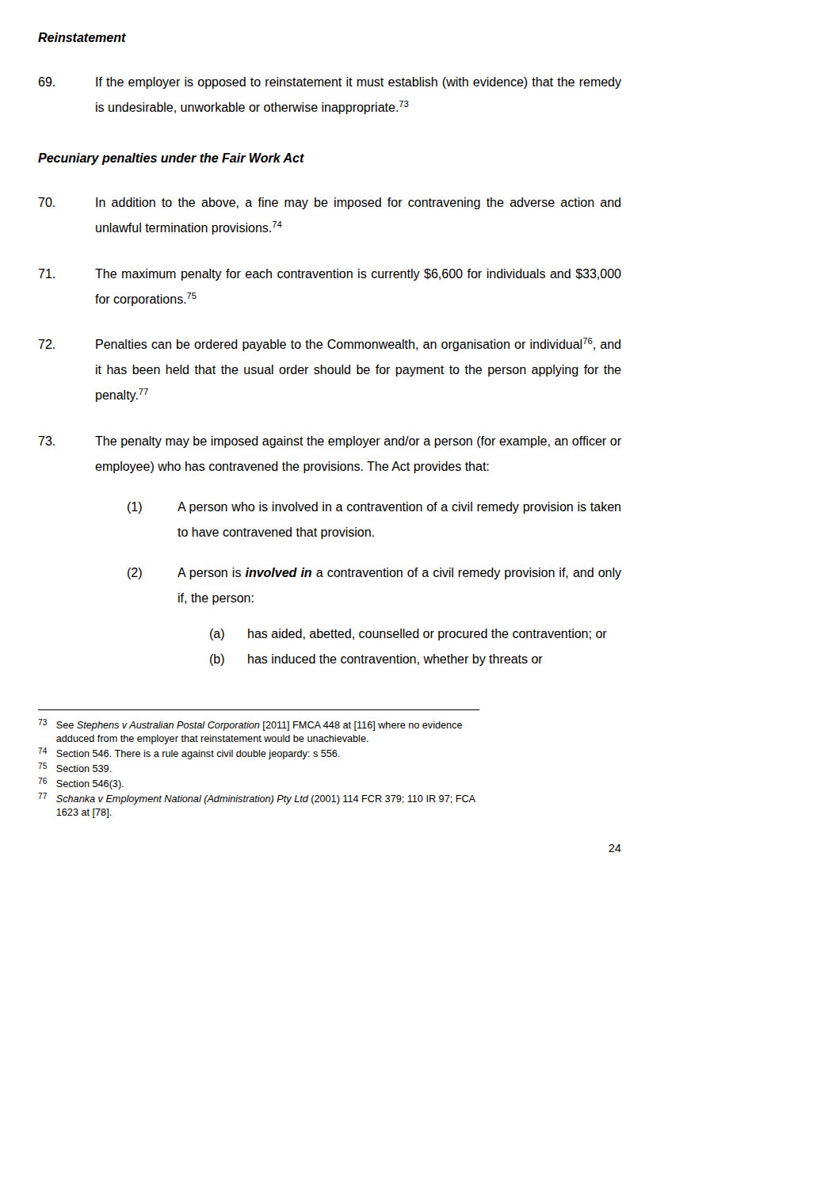Reinstatement
If the employer is opposed to reinstatement it must establish (with evidence) that the remedy is undesirable, unworkable or otherwise inappropriate.73
Pecuniary penalties under the Fair Work Act
In addition to the above, a fine may be imposed for contravening the adverse action and unlawful termination provisions.74
The maximum penalty for each contravention is currently $6,600 for individuals and $33,000 for corporations.75
Penalties can be ordered payable to the Commonwealth, an organisation or individual76, and it has been held that the usual order should be for payment to the person applying for the penalty.77
The penalty may be imposed against the employer and/or a person (for example, an officer or employee) who has contravened the provisions. The Act provides that:
A person who is involved in a contravention of a civil remedy provision is taken to have contravened that provision.
A person is involved in a contravention of a civil remedy provision if, and only if, the person:
has aided, abetted, counselled or procured the contravention; or
has induced the contravention, whether by threats or
See Stephens v Australian Postal Corporation [2011] FMCA 448 at [116] where no evidence adduced from the employer that reinstatement would be unachievable.
Section 546. There is a rule against civil double jeopardy: s 556.
Section 539.
Section 546(3).
Schanka v Employment National (Administration) Pty Ltd (2001) 114 FCR 379; 110 IR 97; FCA 1623 at [78].
24